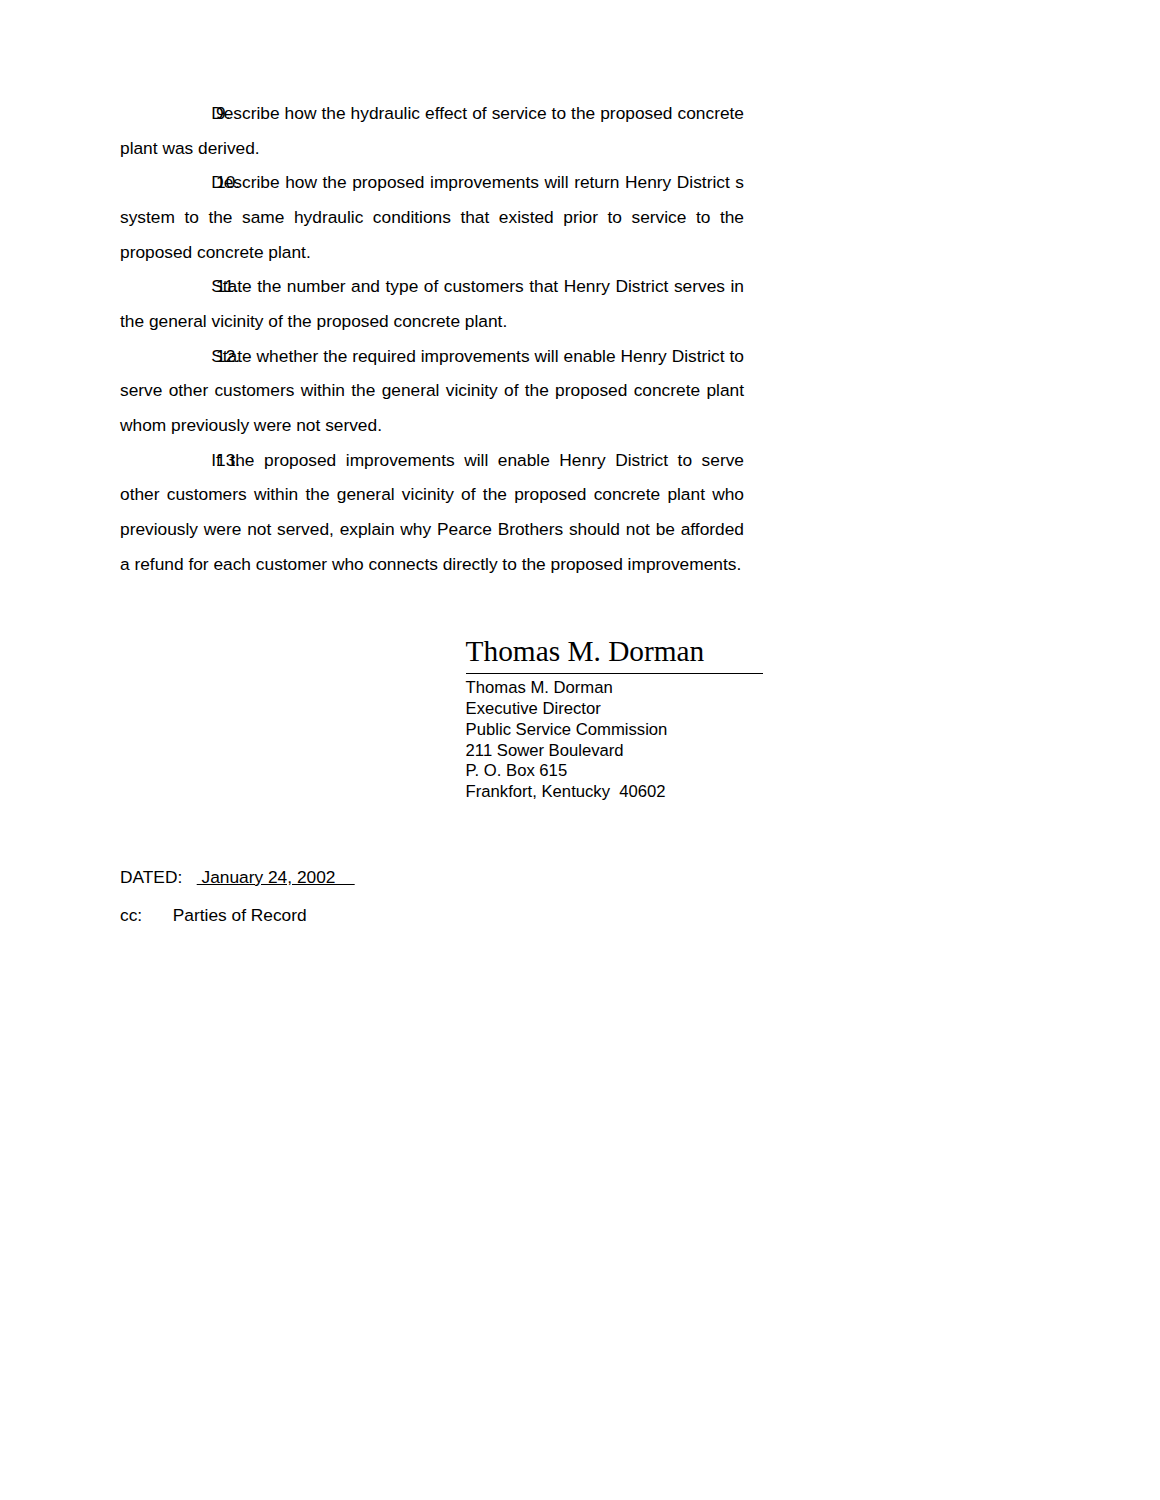9. Describe how the hydraulic effect of service to the proposed concrete plant was derived.
10. Describe how the proposed improvements will return Henry District s system to the same hydraulic conditions that existed prior to service to the proposed concrete plant.
11. State the number and type of customers that Henry District serves in the general vicinity of the proposed concrete plant.
12. State whether the required improvements will enable Henry District to serve other customers within the general vicinity of the proposed concrete plant whom previously were not served.
13. If the proposed improvements will enable Henry District to serve other customers within the general vicinity of the proposed concrete plant who previously were not served, explain why Pearce Brothers should not be afforded a refund for each customer who connects directly to the proposed improvements.
Thomas M. Dorman
Thomas M. Dorman
Executive Director
Public Service Commission
211 Sower Boulevard
P. O. Box 615
Frankfort, Kentucky 40602
DATED: January 24, 2002
cc: Parties of Record